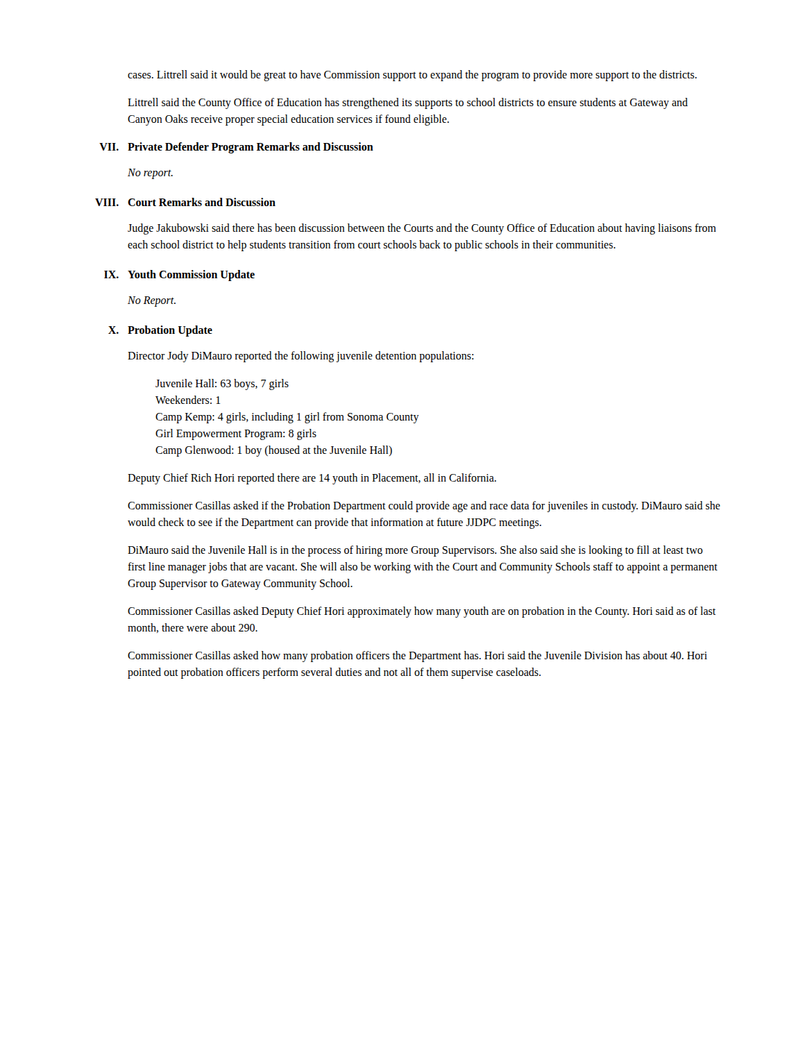cases. Littrell said it would be great to have Commission support to expand the program to provide more support to the districts.
Littrell said the County Office of Education has strengthened its supports to school districts to ensure students at Gateway and Canyon Oaks receive proper special education services if found eligible.
VII. Private Defender Program Remarks and Discussion
No report.
VIII. Court Remarks and Discussion
Judge Jakubowski said there has been discussion between the Courts and the County Office of Education about having liaisons from each school district to help students transition from court schools back to public schools in their communities.
IX. Youth Commission Update
No Report.
X. Probation Update
Director Jody DiMauro reported the following juvenile detention populations:
Juvenile Hall: 63 boys, 7 girls
Weekenders: 1
Camp Kemp: 4 girls, including 1 girl from Sonoma County
Girl Empowerment Program: 8 girls
Camp Glenwood: 1 boy (housed at the Juvenile Hall)
Deputy Chief Rich Hori reported there are 14 youth in Placement, all in California.
Commissioner Casillas asked if the Probation Department could provide age and race data for juveniles in custody. DiMauro said she would check to see if the Department can provide that information at future JJDPC meetings.
DiMauro said the Juvenile Hall is in the process of hiring more Group Supervisors. She also said she is looking to fill at least two first line manager jobs that are vacant. She will also be working with the Court and Community Schools staff to appoint a permanent Group Supervisor to Gateway Community School.
Commissioner Casillas asked Deputy Chief Hori approximately how many youth are on probation in the County. Hori said as of last month, there were about 290.
Commissioner Casillas asked how many probation officers the Department has. Hori said the Juvenile Division has about 40. Hori pointed out probation officers perform several duties and not all of them supervise caseloads.